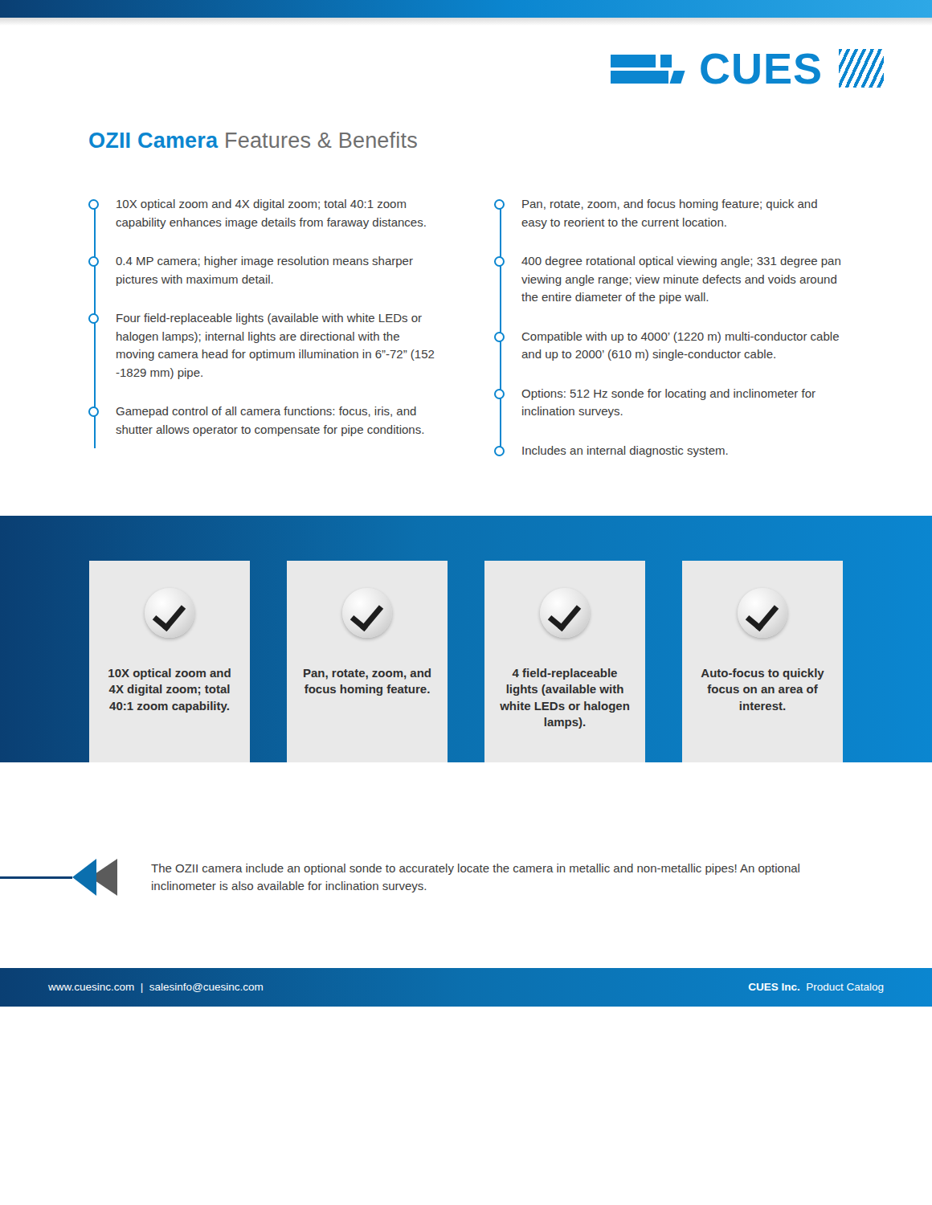CUES
OZII Camera Features & Benefits
10X optical zoom and 4X digital zoom; total 40:1 zoom capability enhances image details from faraway distances.
0.4 MP camera; higher image resolution means sharper pictures with maximum detail.
Four field-replaceable lights (available with white LEDs or halogen lamps); internal lights are directional with the moving camera head for optimum illumination in 6”-72” (152 -1829 mm) pipe.
Gamepad control of all camera functions: focus, iris, and shutter allows operator to compensate for pipe conditions.
Pan, rotate, zoom, and focus homing feature; quick and easy to reorient to the current location.
400 degree rotational optical viewing angle; 331 degree pan viewing angle range; view minute defects and voids around the entire diameter of the pipe wall.
Compatible with up to 4000’ (1220 m) multi-conductor cable and up to 2000’ (610 m) single-conductor cable.
Options: 512 Hz sonde for locating and inclinometer for inclination surveys.
Includes an internal diagnostic system.
10X optical zoom and 4X digital zoom; total 40:1 zoom capability.
Pan, rotate, zoom, and focus homing feature.
4 field-replaceable lights (available with white LEDs or halogen lamps).
Auto-focus to quickly focus on an area of interest.
The OZII camera include an optional sonde to accurately locate the camera in metallic and non-metallic pipes! An optional inclinometer is also available for inclination surveys.
www.cuesinc.com | salesinfo@cuesinc.com
CUES Inc. Product Catalog